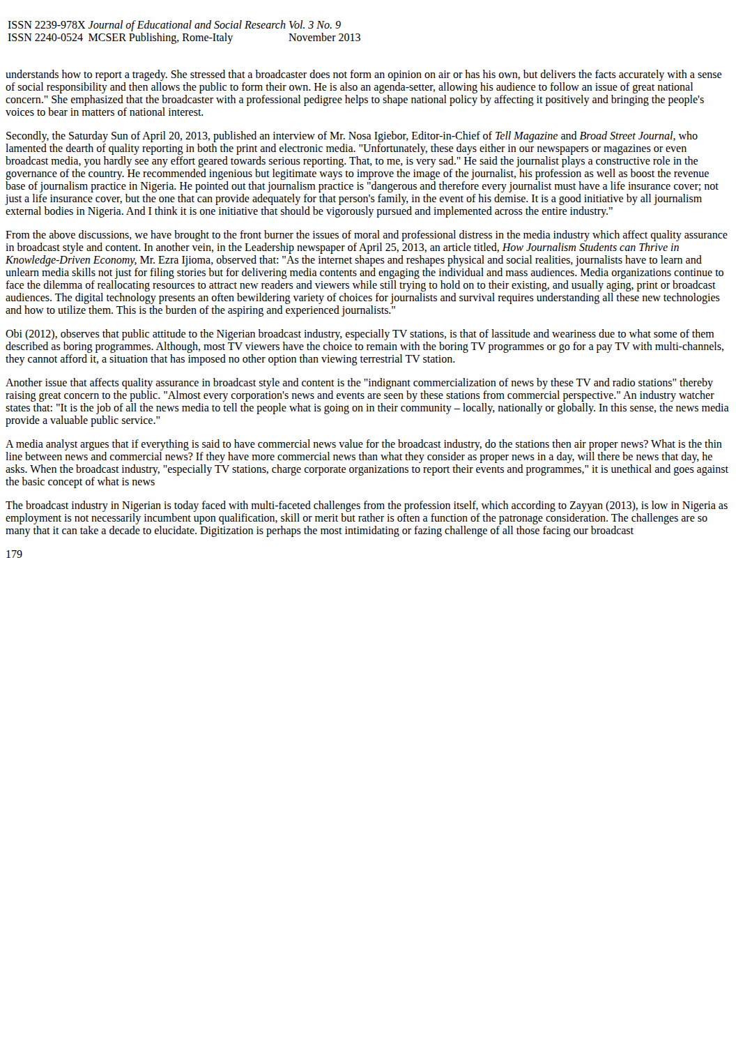| ISSN 2239-978X ISSN 2240-0524 | Journal of Educational and Social Research MCSER Publishing, Rome-Italy | Vol. 3 No. 9 November 2013 |
understands how to report a tragedy. She stressed that a broadcaster does not form an opinion on air or has his own, but delivers the facts accurately with a sense of social responsibility and then allows the public to form their own. He is also an agenda-setter, allowing his audience to follow an issue of great national concern." She emphasized that the broadcaster with a professional pedigree helps to shape national policy by affecting it positively and bringing the people's voices to bear in matters of national interest.
Secondly, the Saturday Sun of April 20, 2013, published an interview of Mr. Nosa Igiebor, Editor-in-Chief of Tell Magazine and Broad Street Journal, who lamented the dearth of quality reporting in both the print and electronic media. "Unfortunately, these days either in our newspapers or magazines or even broadcast media, you hardly see any effort geared towards serious reporting. That, to me, is very sad." He said the journalist plays a constructive role in the governance of the country. He recommended ingenious but legitimate ways to improve the image of the journalist, his profession as well as boost the revenue base of journalism practice in Nigeria. He pointed out that journalism practice is "dangerous and therefore every journalist must have a life insurance cover; not just a life insurance cover, but the one that can provide adequately for that person's family, in the event of his demise. It is a good initiative by all journalism external bodies in Nigeria. And I think it is one initiative that should be vigorously pursued and implemented across the entire industry."
From the above discussions, we have brought to the front burner the issues of moral and professional distress in the media industry which affect quality assurance in broadcast style and content. In another vein, in the Leadership newspaper of April 25, 2013, an article titled, How Journalism Students can Thrive in Knowledge-Driven Economy, Mr. Ezra Ijioma, observed that: "As the internet shapes and reshapes physical and social realities, journalists have to learn and unlearn media skills not just for filing stories but for delivering media contents and engaging the individual and mass audiences. Media organizations continue to face the dilemma of reallocating resources to attract new readers and viewers while still trying to hold on to their existing, and usually aging, print or broadcast audiences. The digital technology presents an often bewildering variety of choices for journalists and survival requires understanding all these new technologies and how to utilize them. This is the burden of the aspiring and experienced journalists."
Obi (2012), observes that public attitude to the Nigerian broadcast industry, especially TV stations, is that of lassitude and weariness due to what some of them described as boring programmes. Although, most TV viewers have the choice to remain with the boring TV programmes or go for a pay TV with multi-channels, they cannot afford it, a situation that has imposed no other option than viewing terrestrial TV station.
Another issue that affects quality assurance in broadcast style and content is the "indignant commercialization of news by these TV and radio stations" thereby raising great concern to the public. "Almost every corporation's news and events are seen by these stations from commercial perspective." An industry watcher states that: "It is the job of all the news media to tell the people what is going on in their community – locally, nationally or globally. In this sense, the news media provide a valuable public service."
A media analyst argues that if everything is said to have commercial news value for the broadcast industry, do the stations then air proper news? What is the thin line between news and commercial news? If they have more commercial news than what they consider as proper news in a day, will there be news that day, he asks. When the broadcast industry, "especially TV stations, charge corporate organizations to report their events and programmes," it is unethical and goes against the basic concept of what is news
The broadcast industry in Nigerian is today faced with multi-faceted challenges from the profession itself, which according to Zayyan (2013), is low in Nigeria as employment is not necessarily incumbent upon qualification, skill or merit but rather is often a function of the patronage consideration. The challenges are so many that it can take a decade to elucidate. Digitization is perhaps the most intimidating or fazing challenge of all those facing our broadcast
179